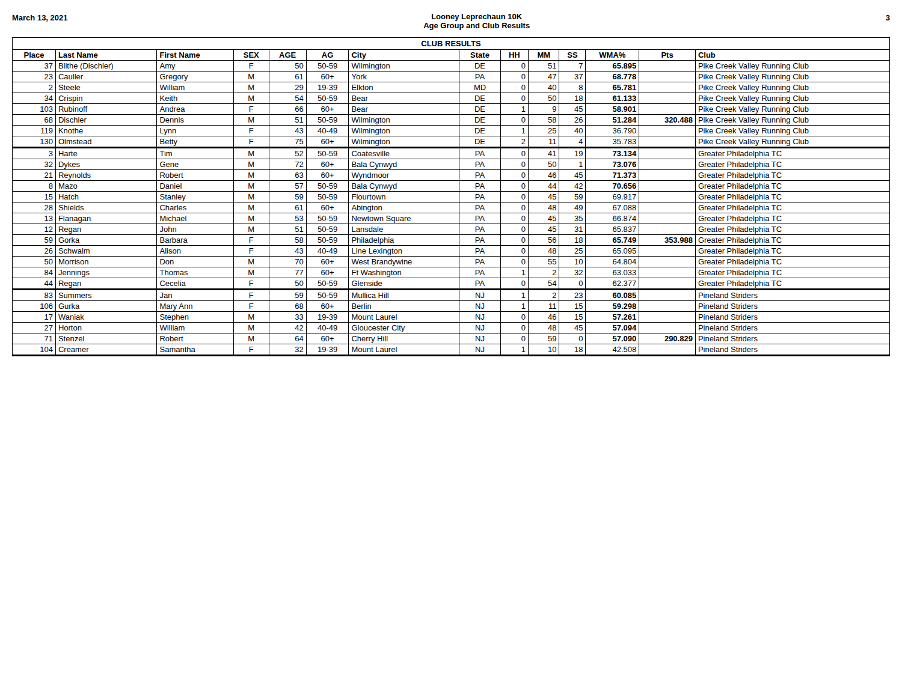March 13, 2021
Looney Leprechaun 10K
Age Group and Club Results
3
CLUB RESULTS
| Place | Last Name | First Name | SEX | AGE | AG | City | State | HH | MM | SS | WMA% | Pts | Club |
| --- | --- | --- | --- | --- | --- | --- | --- | --- | --- | --- | --- | --- | --- |
| 37 | Blithe (Dischler) | Amy | F | 50 | 50-59 | Wilmington | DE | 0 | 51 | 7 | 65.895 | | Pike Creek Valley Running Club |
| 23 | Cauller | Gregory | M | 61 | 60+ | York | PA | 0 | 47 | 37 | 68.778 | | Pike Creek Valley Running Club |
| 2 | Steele | William | M | 29 | 19-39 | Elkton | MD | 0 | 40 | 8 | 65.781 | | Pike Creek Valley Running Club |
| 34 | Crispin | Keith | M | 54 | 50-59 | Bear | DE | 0 | 50 | 18 | 61.133 | | Pike Creek Valley Running Club |
| 103 | Rubinoff | Andrea | F | 66 | 60+ | Bear | DE | 1 | 9 | 45 | 58.901 | | Pike Creek Valley Running Club |
| 68 | Dischler | Dennis | M | 51 | 50-59 | Wilmington | DE | 0 | 58 | 26 | 51.284 | 320.488 | Pike Creek Valley Running Club |
| 119 | Knothe | Lynn | F | 43 | 40-49 | Wilmington | DE | 1 | 25 | 40 | 36.790 | | Pike Creek Valley Running Club |
| 130 | Olmstead | Betty | F | 75 | 60+ | Wilmington | DE | 2 | 11 | 4 | 35.783 | | Pike Creek Valley Running Club |
| 3 | Harte | Tim | M | 52 | 50-59 | Coatesville | PA | 0 | 41 | 19 | 73.134 | | Greater Philadelphia TC |
| 32 | Dykes | Gene | M | 72 | 60+ | Bala Cynwyd | PA | 0 | 50 | 1 | 73.076 | | Greater Philadelphia TC |
| 21 | Reynolds | Robert | M | 63 | 60+ | Wyndmoor | PA | 0 | 46 | 45 | 71.373 | | Greater Philadelphia TC |
| 8 | Mazo | Daniel | M | 57 | 50-59 | Bala Cynwyd | PA | 0 | 44 | 42 | 70.656 | | Greater Philadelphia TC |
| 15 | Hatch | Stanley | M | 59 | 50-59 | Flourtown | PA | 0 | 45 | 59 | 69.917 | | Greater Philadelphia TC |
| 28 | Shields | Charles | M | 61 | 60+ | Abington | PA | 0 | 48 | 49 | 67.088 | | Greater Philadelphia TC |
| 13 | Flanagan | Michael | M | 53 | 50-59 | Newtown Square | PA | 0 | 45 | 35 | 66.874 | | Greater Philadelphia TC |
| 12 | Regan | John | M | 51 | 50-59 | Lansdale | PA | 0 | 45 | 31 | 65.837 | | Greater Philadelphia TC |
| 59 | Gorka | Barbara | F | 58 | 50-59 | Philadelphia | PA | 0 | 56 | 18 | 65.749 | 353.988 | Greater Philadelphia TC |
| 26 | Schwalm | Alison | F | 43 | 40-49 | Line Lexington | PA | 0 | 48 | 25 | 65.095 | | Greater Philadelphia TC |
| 50 | Morrison | Don | M | 70 | 60+ | West Brandywine | PA | 0 | 55 | 10 | 64.804 | | Greater Philadelphia TC |
| 84 | Jennings | Thomas | M | 77 | 60+ | Ft Washington | PA | 1 | 2 | 32 | 63.033 | | Greater Philadelphia TC |
| 44 | Regan | Cecelia | F | 50 | 50-59 | Glenside | PA | 0 | 54 | 0 | 62.377 | | Greater Philadelphia TC |
| 83 | Summers | Jan | F | 59 | 50-59 | Mullica Hill | NJ | 1 | 2 | 23 | 60.085 | | Pineland Striders |
| 106 | Gurka | Mary Ann | F | 68 | 60+ | Berlin | NJ | 1 | 11 | 15 | 59.298 | | Pineland Striders |
| 17 | Waniak | Stephen | M | 33 | 19-39 | Mount Laurel | NJ | 0 | 46 | 15 | 57.261 | | Pineland Striders |
| 27 | Horton | William | M | 42 | 40-49 | Gloucester City | NJ | 0 | 48 | 45 | 57.094 | | Pineland Striders |
| 71 | Stenzel | Robert | M | 64 | 60+ | Cherry Hill | NJ | 0 | 59 | 0 | 57.090 | 290.829 | Pineland Striders |
| 104 | Creamer | Samantha | F | 32 | 19-39 | Mount Laurel | NJ | 1 | 10 | 18 | 42.508 | | Pineland Striders |